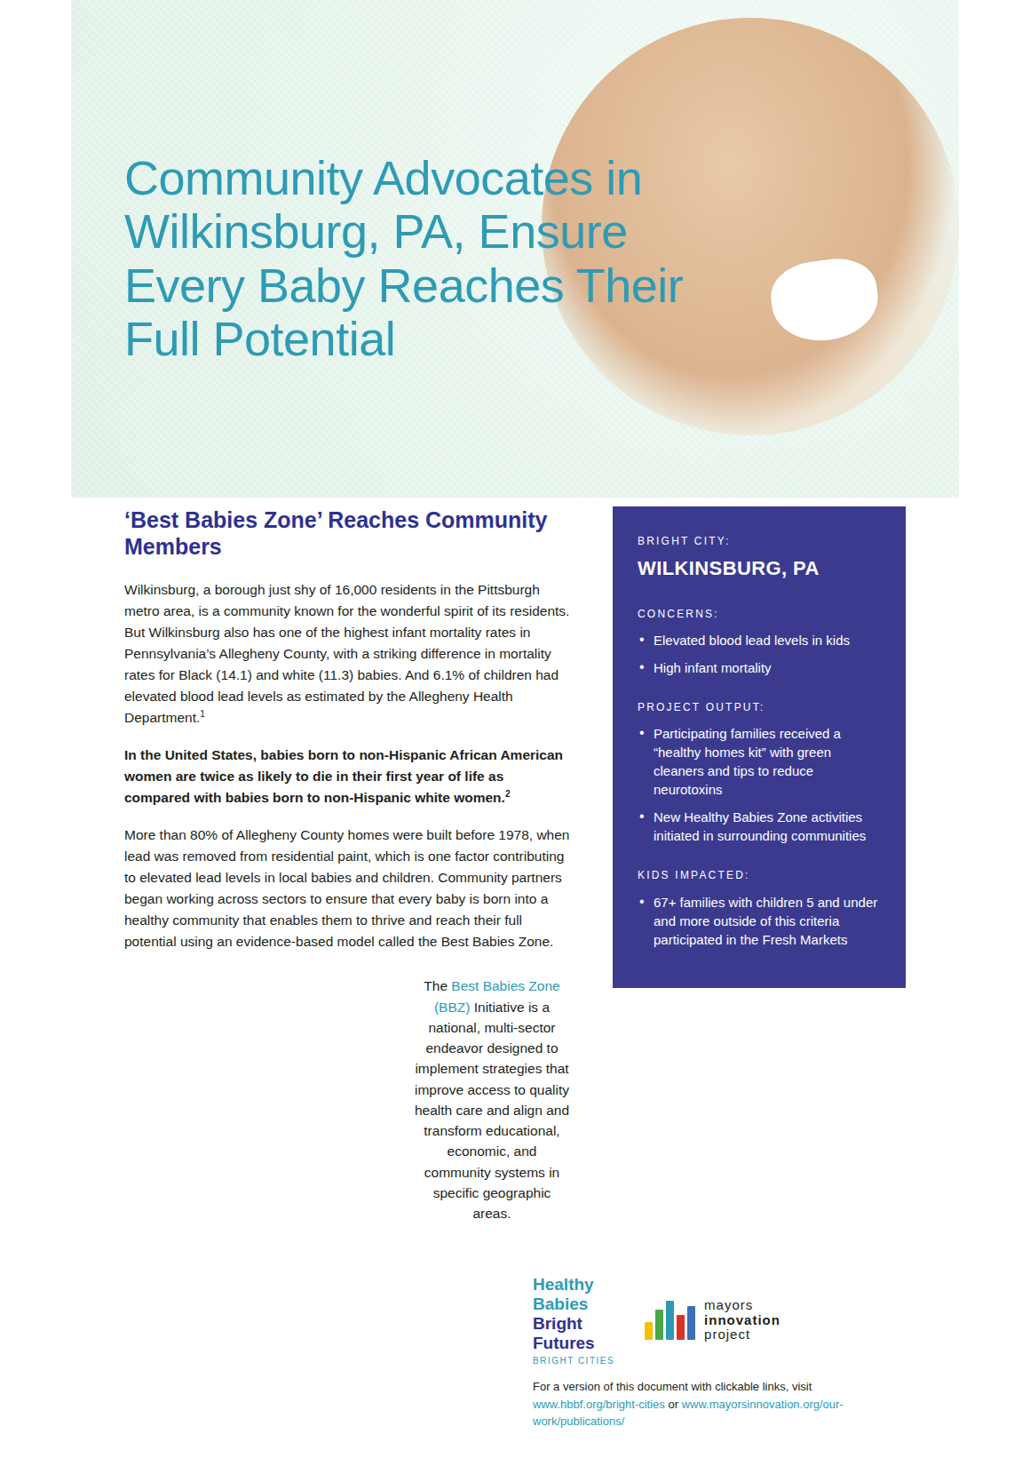Community Advocates in Wilkinsburg, PA, Ensure Every Baby Reaches Their Full Potential
‘Best Babies Zone’ Reaches Community Members
Wilkinsburg, a borough just shy of 16,000 residents in the Pittsburgh metro area, is a community known for the wonderful spirit of its residents. But Wilkinsburg also has one of the highest infant mortality rates in Pennsylvania’s Allegheny County, with a striking difference in mortality rates for Black (14.1) and white (11.3) babies. And 6.1% of children had elevated blood lead levels as estimated by the Allegheny Health Department.1
In the United States, babies born to non-Hispanic African American women are twice as likely to die in their first year of life as compared with babies born to non-Hispanic white women.2
More than 80% of Allegheny County homes were built before 1978, when lead was removed from residential paint, which is one factor contributing to elevated lead levels in local babies and children. Community partners began working across sectors to ensure that every baby is born into a healthy community that enables them to thrive and reach their full potential using an evidence-based model called the Best Babies Zone.
The Best Babies Zone (BBZ) Initiative is a national, multi-sector endeavor designed to implement strategies that improve access to quality health care and align and transform educational, economic, and community systems in specific geographic areas.
Bright City:
WILKINSBURG, PA
Concerns:
Elevated blood lead levels in kids
High infant mortality
Project Output:
Participating families received a “healthy homes kit” with green cleaners and tips to reduce neurotoxins
New Healthy Babies Zone activities initiated in surrounding communities
Kids Impacted:
67+ families with children 5 and under and more outside of this criteria participated in the Fresh Markets
Healthy Babies Bright Futures BRIGHT CITIES
mayors
innovation
project
For a version of this document with clickable links, visit www.hbbf.org/bright-cities or www.mayorsinnovation.org/our-work/publications/